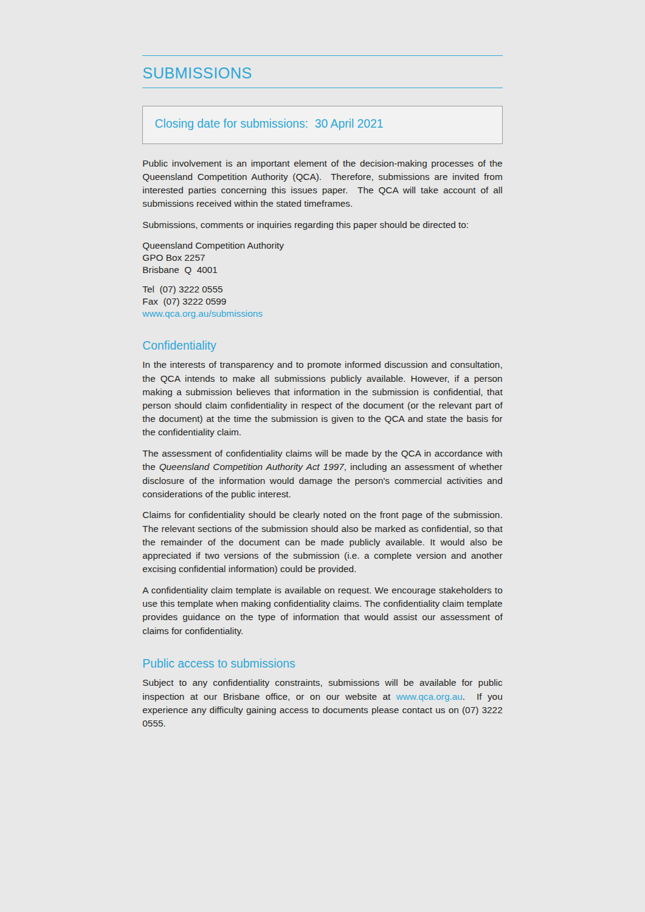SUBMISSIONS
Closing date for submissions: 30 April 2021
Public involvement is an important element of the decision-making processes of the Queensland Competition Authority (QCA). Therefore, submissions are invited from interested parties concerning this issues paper. The QCA will take account of all submissions received within the stated timeframes.
Submissions, comments or inquiries regarding this paper should be directed to:
Queensland Competition Authority
GPO Box 2257
Brisbane Q 4001
Tel (07) 3222 0555
Fax (07) 3222 0599
www.qca.org.au/submissions
Confidentiality
In the interests of transparency and to promote informed discussion and consultation, the QCA intends to make all submissions publicly available. However, if a person making a submission believes that information in the submission is confidential, that person should claim confidentiality in respect of the document (or the relevant part of the document) at the time the submission is given to the QCA and state the basis for the confidentiality claim.
The assessment of confidentiality claims will be made by the QCA in accordance with the Queensland Competition Authority Act 1997, including an assessment of whether disclosure of the information would damage the person's commercial activities and considerations of the public interest.
Claims for confidentiality should be clearly noted on the front page of the submission. The relevant sections of the submission should also be marked as confidential, so that the remainder of the document can be made publicly available. It would also be appreciated if two versions of the submission (i.e. a complete version and another excising confidential information) could be provided.
A confidentiality claim template is available on request. We encourage stakeholders to use this template when making confidentiality claims. The confidentiality claim template provides guidance on the type of information that would assist our assessment of claims for confidentiality.
Public access to submissions
Subject to any confidentiality constraints, submissions will be available for public inspection at our Brisbane office, or on our website at www.qca.org.au. If you experience any difficulty gaining access to documents please contact us on (07) 3222 0555.